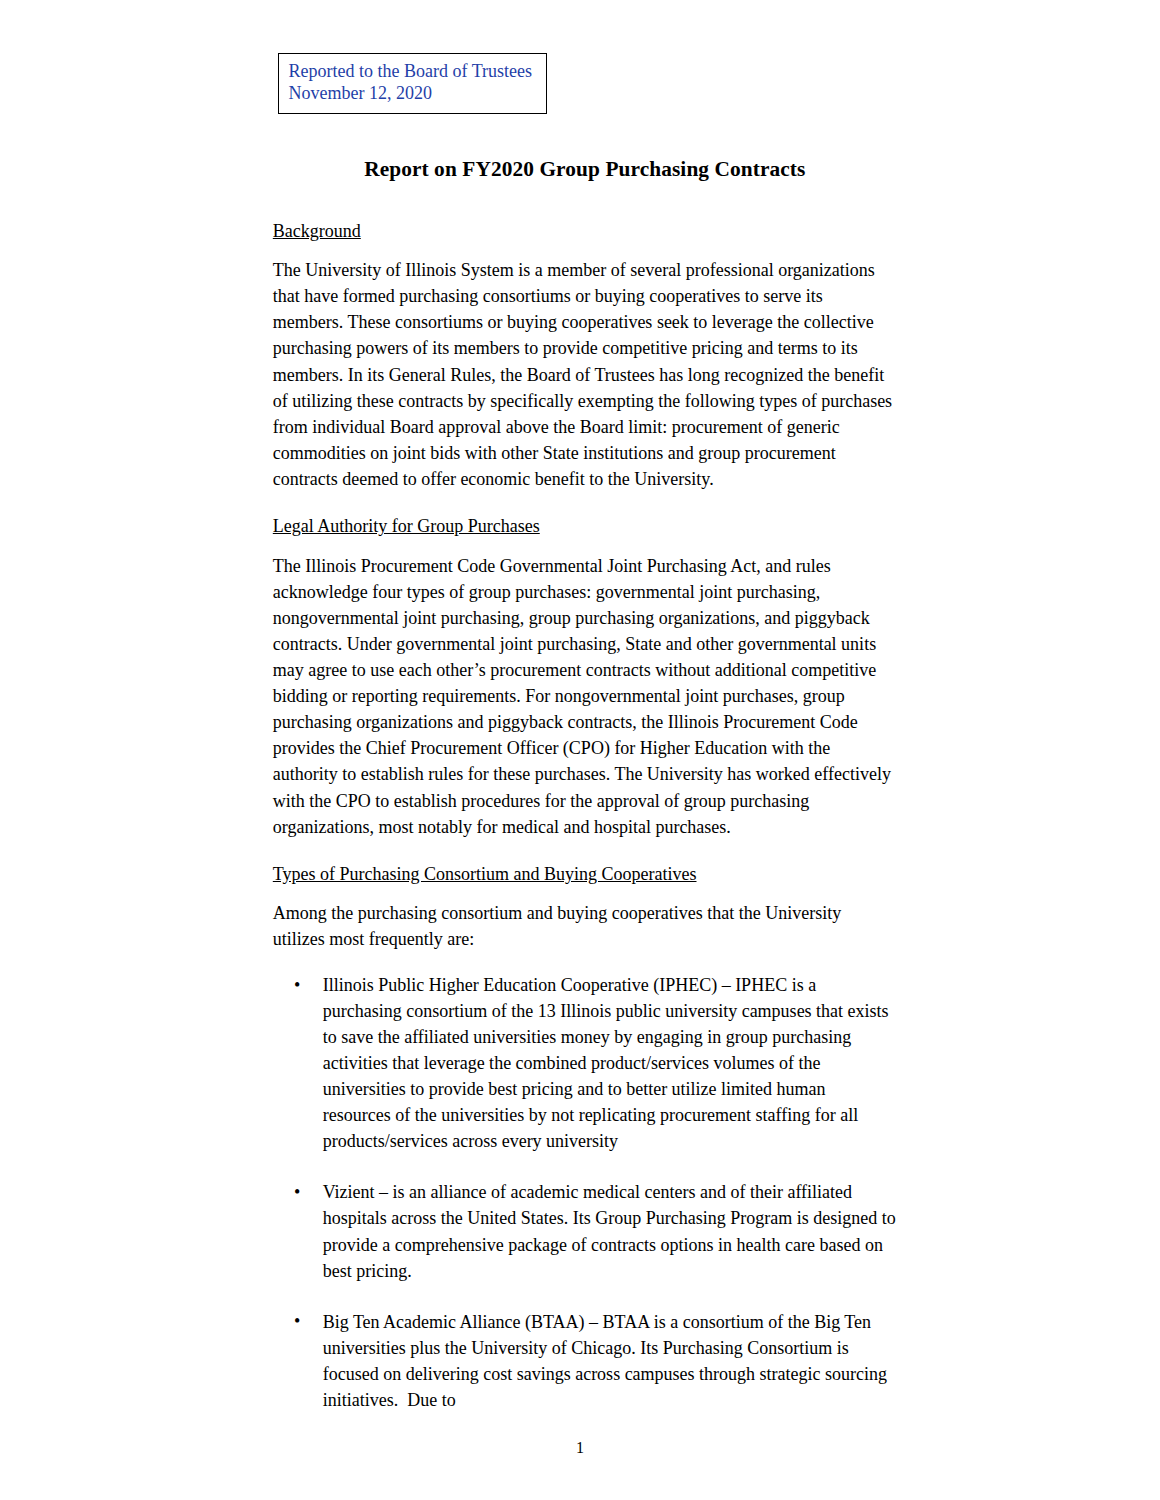Reported to the Board of Trustees
November 12, 2020
Report on FY2020 Group Purchasing Contracts
Background
The University of Illinois System is a member of several professional organizations that have formed purchasing consortiums or buying cooperatives to serve its members. These consortiums or buying cooperatives seek to leverage the collective purchasing powers of its members to provide competitive pricing and terms to its members. In its General Rules, the Board of Trustees has long recognized the benefit of utilizing these contracts by specifically exempting the following types of purchases from individual Board approval above the Board limit: procurement of generic commodities on joint bids with other State institutions and group procurement contracts deemed to offer economic benefit to the University.
Legal Authority for Group Purchases
The Illinois Procurement Code Governmental Joint Purchasing Act, and rules acknowledge four types of group purchases: governmental joint purchasing, nongovernmental joint purchasing, group purchasing organizations, and piggyback contracts. Under governmental joint purchasing, State and other governmental units may agree to use each other’s procurement contracts without additional competitive bidding or reporting requirements. For nongovernmental joint purchases, group purchasing organizations and piggyback contracts, the Illinois Procurement Code provides the Chief Procurement Officer (CPO) for Higher Education with the authority to establish rules for these purchases. The University has worked effectively with the CPO to establish procedures for the approval of group purchasing organizations, most notably for medical and hospital purchases.
Types of Purchasing Consortium and Buying Cooperatives
Among the purchasing consortium and buying cooperatives that the University utilizes most frequently are:
Illinois Public Higher Education Cooperative (IPHEC) – IPHEC is a purchasing consortium of the 13 Illinois public university campuses that exists to save the affiliated universities money by engaging in group purchasing activities that leverage the combined product/services volumes of the universities to provide best pricing and to better utilize limited human resources of the universities by not replicating procurement staffing for all products/services across every university
Vizient – is an alliance of academic medical centers and of their affiliated hospitals across the United States. Its Group Purchasing Program is designed to provide a comprehensive package of contracts options in health care based on best pricing.
Big Ten Academic Alliance (BTAA) – BTAA is a consortium of the Big Ten universities plus the University of Chicago. Its Purchasing Consortium is focused on delivering cost savings across campuses through strategic sourcing initiatives. Due to
1